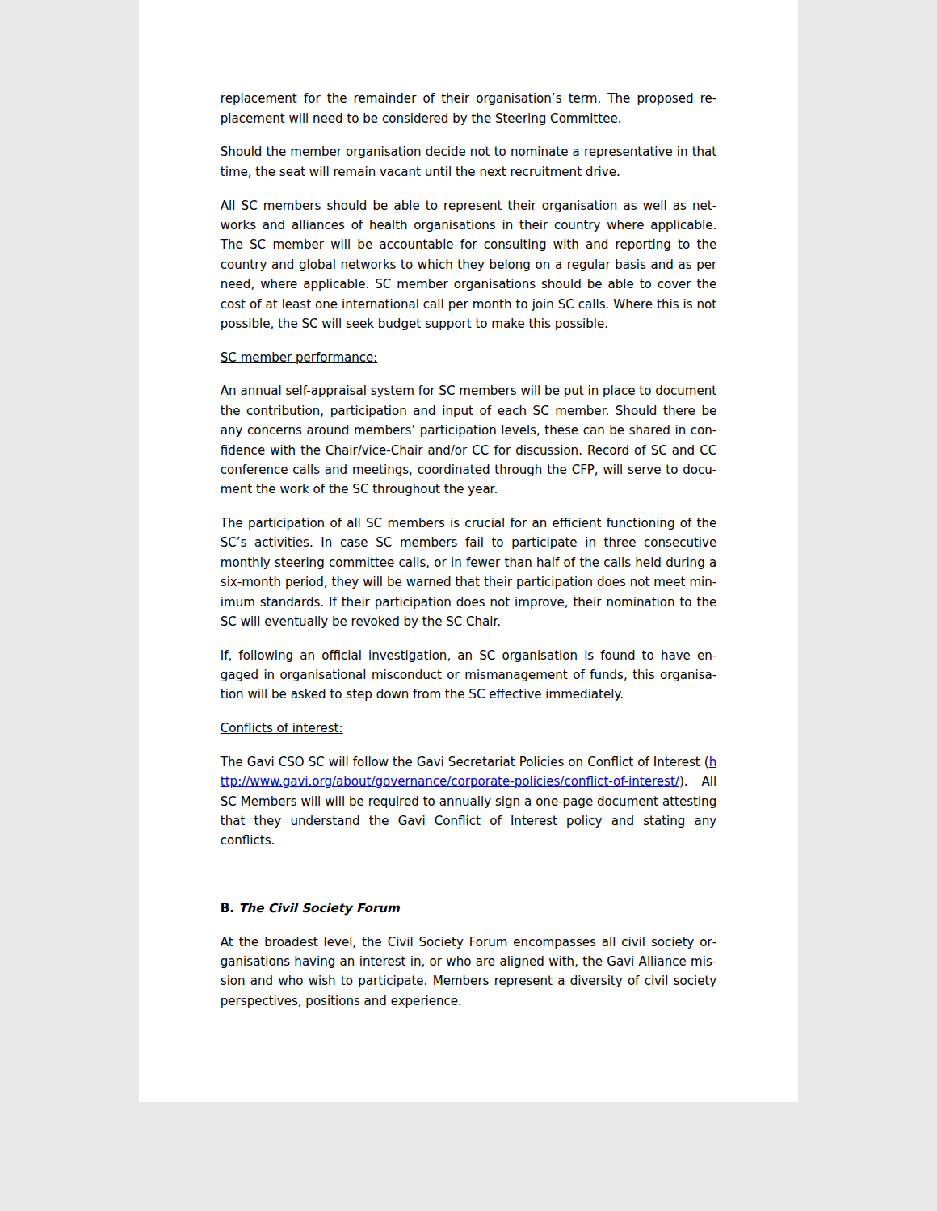replacement for the remainder of their organisation’s term. The proposed replacement will need to be considered by the Steering Committee.
Should the member organisation decide not to nominate a representative in that time, the seat will remain vacant until the next recruitment drive.
All SC members should be able to represent their organisation as well as networks and alliances of health organisations in their country where applicable. The SC member will be accountable for consulting with and reporting to the country and global networks to which they belong on a regular basis and as per need, where applicable. SC member organisations should be able to cover the cost of at least one international call per month to join SC calls. Where this is not possible, the SC will seek budget support to make this possible.
SC member performance:
An annual self-appraisal system for SC members will be put in place to document the contribution, participation and input of each SC member. Should there be any concerns around members’ participation levels, these can be shared in confidence with the Chair/vice-Chair and/or CC for discussion. Record of SC and CC conference calls and meetings, coordinated through the CFP, will serve to document the work of the SC throughout the year.
The participation of all SC members is crucial for an efficient functioning of the SC’s activities. In case SC members fail to participate in three consecutive monthly steering committee calls, or in fewer than half of the calls held during a six-month period, they will be warned that their participation does not meet minimum standards. If their participation does not improve, their nomination to the SC will eventually be revoked by the SC Chair.
If, following an official investigation, an SC organisation is found to have engaged in organisational misconduct or mismanagement of funds, this organisation will be asked to step down from the SC effective immediately.
Conflicts of interest:
The Gavi CSO SC will follow the Gavi Secretariat Policies on Conflict of Interest (http://www.gavi.org/about/governance/corporate-policies/conflict-of-interest/). All SC Members will will be required to annually sign a one-page document attesting that they understand the Gavi Conflict of Interest policy and stating any conflicts.
B. The Civil Society Forum
At the broadest level, the Civil Society Forum encompasses all civil society organisations having an interest in, or who are aligned with, the Gavi Alliance mission and who wish to participate. Members represent a diversity of civil society perspectives, positions and experience.